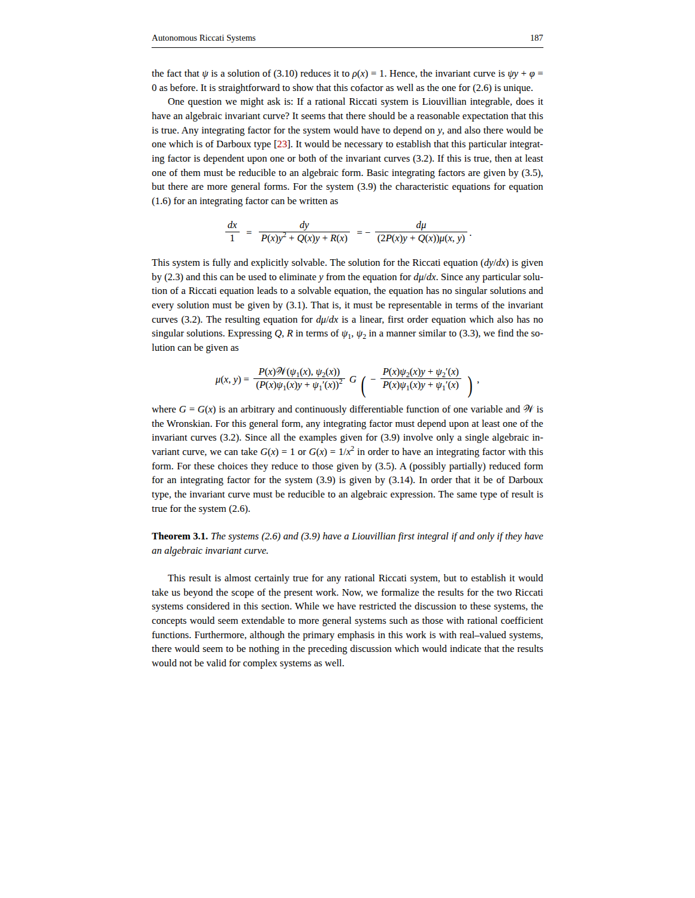Autonomous Riccati Systems 187
the fact that ψ is a solution of (3.10) reduces it to ρ(x) = 1. Hence, the invariant curve is ψy + φ = 0 as before. It is straightforward to show that this cofactor as well as the one for (2.6) is unique.
One question we might ask is: If a rational Riccati system is Liouvillian integrable, does it have an algebraic invariant curve? It seems that there should be a reasonable expectation that this is true. Any integrating factor for the system would have to depend on y, and also there would be one which is of Darboux type [23]. It would be necessary to establish that this particular integrating factor is dependent upon one or both of the invariant curves (3.2). If this is true, then at least one of them must be reducible to an algebraic form. Basic integrating factors are given by (3.5), but there are more general forms. For the system (3.9) the characteristic equations for equation (1.6) for an integrating factor can be written as
dx 1 = dy P(x)y2 + Q(x)y + R(x) = − dμ(2P(x)y + Q(x))μ(x, y).
This system is fully and explicitly solvable. The solution for the Riccati equation (dy/dx) is given by (2.3) and this can be used to eliminate y from the equation for dμ/dx. Since any particular solution of a Riccati equation leads to a solvable equation, the equation has no singular solutions and every solution must be given by (3.1). That is, it must be representable in terms of the invariant curves (3.2). The resulting equation for dμ/dx is a linear, first order equation which also has no singular solutions. Expressing Q, R in terms of ψ1, ψ2 in a manner similar to (3.3), we find the solution can be given as
μ(x, y) = P(x)𝒲(ψ1(x), ψ2(x)) (P(x)ψ1(x)y + ψ1′(x))2 G ( − P(x)ψ2(x)y + ψ2′(x) P(x)ψ1(x)y + ψ1′(x) ) ,
where G = G(x) is an arbitrary and continuously differentiable function of one variable and 𝒲 is the Wronskian. For this general form, any integrating factor must depend upon at least one of the invariant curves (3.2). Since all the examples given for (3.9) involve only a single algebraic invariant curve, we can take G(x) = 1 or G(x) = 1/x2 in order to have an integrating factor with this form. For these choices they reduce to those given by (3.5). A (possibly partially) reduced form for an integrating factor for the system (3.9) is given by (3.14). In order that it be of Darboux type, the invariant curve must be reducible to an algebraic expression. The same type of result is true for the system (2.6).
Theorem 3.1. The systems (2.6) and (3.9) have a Liouvillian first integral if and only if they have an algebraic invariant curve.
This result is almost certainly true for any rational Riccati system, but to establish it would take us beyond the scope of the present work. Now, we formalize the results for the two Riccati systems considered in this section. While we have restricted the discussion to these systems, the concepts would seem extendable to more general systems such as those with rational coefficient functions. Furthermore, although the primary emphasis in this work is with real–valued systems, there would seem to be nothing in the preceding discussion which would indicate that the results would not be valid for complex systems as well.